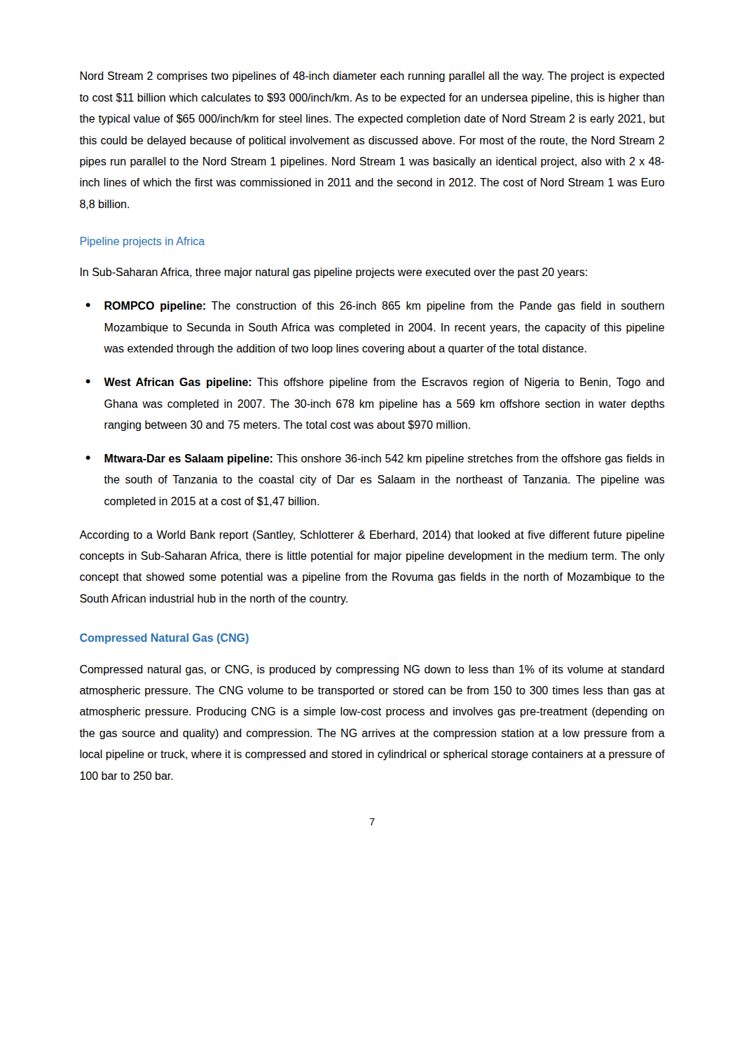Nord Stream 2 comprises two pipelines of 48-inch diameter each running parallel all the way. The project is expected to cost $11 billion which calculates to $93 000/inch/km. As to be expected for an undersea pipeline, this is higher than the typical value of $65 000/inch/km for steel lines. The expected completion date of Nord Stream 2 is early 2021, but this could be delayed because of political involvement as discussed above. For most of the route, the Nord Stream 2 pipes run parallel to the Nord Stream 1 pipelines. Nord Stream 1 was basically an identical project, also with 2 x 48-inch lines of which the first was commissioned in 2011 and the second in 2012. The cost of Nord Stream 1 was Euro 8,8 billion.
Pipeline projects in Africa
In Sub-Saharan Africa, three major natural gas pipeline projects were executed over the past 20 years:
ROMPCO pipeline: The construction of this 26-inch 865 km pipeline from the Pande gas field in southern Mozambique to Secunda in South Africa was completed in 2004. In recent years, the capacity of this pipeline was extended through the addition of two loop lines covering about a quarter of the total distance.
West African Gas pipeline: This offshore pipeline from the Escravos region of Nigeria to Benin, Togo and Ghana was completed in 2007. The 30-inch 678 km pipeline has a 569 km offshore section in water depths ranging between 30 and 75 meters. The total cost was about $970 million.
Mtwara-Dar es Salaam pipeline: This onshore 36-inch 542 km pipeline stretches from the offshore gas fields in the south of Tanzania to the coastal city of Dar es Salaam in the northeast of Tanzania. The pipeline was completed in 2015 at a cost of $1,47 billion.
According to a World Bank report (Santley, Schlotterer & Eberhard, 2014) that looked at five different future pipeline concepts in Sub-Saharan Africa, there is little potential for major pipeline development in the medium term. The only concept that showed some potential was a pipeline from the Rovuma gas fields in the north of Mozambique to the South African industrial hub in the north of the country.
Compressed Natural Gas (CNG)
Compressed natural gas, or CNG, is produced by compressing NG down to less than 1% of its volume at standard atmospheric pressure. The CNG volume to be transported or stored can be from 150 to 300 times less than gas at atmospheric pressure. Producing CNG is a simple low-cost process and involves gas pre-treatment (depending on the gas source and quality) and compression. The NG arrives at the compression station at a low pressure from a local pipeline or truck, where it is compressed and stored in cylindrical or spherical storage containers at a pressure of 100 bar to 250 bar.
7